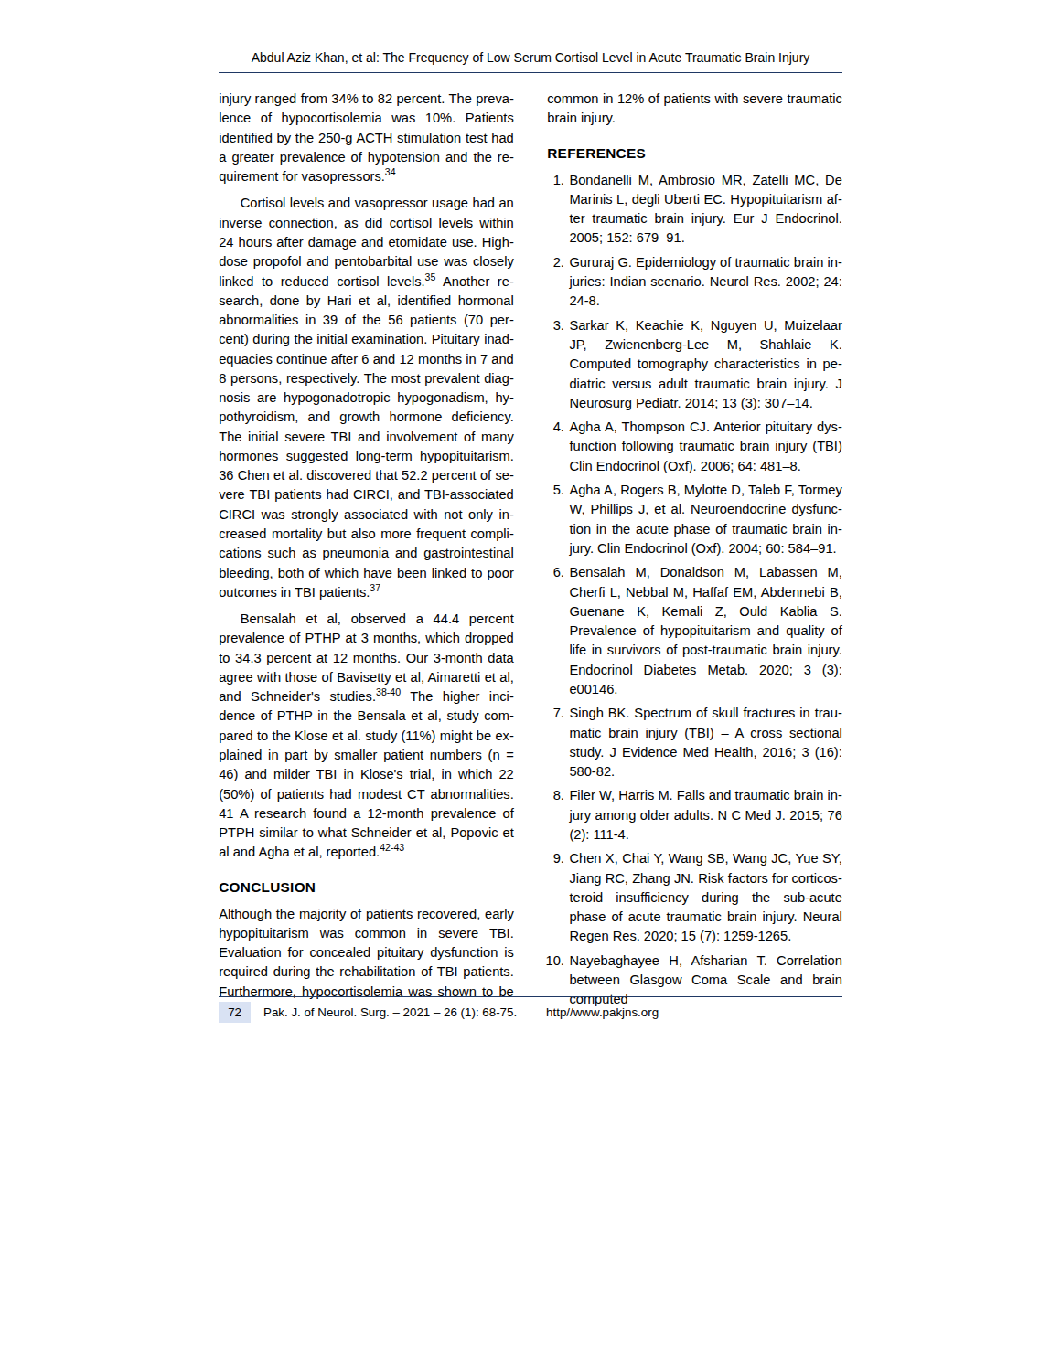Abdul Aziz Khan, et al: The Frequency of Low Serum Cortisol Level in Acute Traumatic Brain Injury
injury ranged from 34% to 82 percent. The prevalence of hypocortisolemia was 10%. Patients identified by the 250-g ACTH stimulation test had a greater prevalence of hypotension and the requirement for vasopressors.34
Cortisol levels and vasopressor usage had an inverse connection, as did cortisol levels within 24 hours after damage and etomidate use. High-dose propofol and pentobarbital use was closely linked to reduced cortisol levels.35 Another research, done by Hari et al, identified hormonal abnormalities in 39 of the 56 patients (70 percent) during the initial examination. Pituitary inadequacies continue after 6 and 12 months in 7 and 8 persons, respectively. The most prevalent diagnosis are hypogonadotropic hypogonadism, hypothyroidism, and growth hormone deficiency. The initial severe TBI and involvement of many hormones suggested long-term hypopituitarism. 36 Chen et al. discovered that 52.2 percent of severe TBI patients had CIRCI, and TBI-associated CIRCI was strongly associated with not only increased mortality but also more frequent complications such as pneumonia and gastrointestinal bleeding, both of which have been linked to poor outcomes in TBI patients.37
Bensalah et al, observed a 44.4 percent prevalence of PTHP at 3 months, which dropped to 34.3 percent at 12 months. Our 3-month data agree with those of Bavisetty et al, Aimaretti et al, and Schneider's studies.38-40 The higher incidence of PTHP in the Bensala et al, study compared to the Klose et al. study (11%) might be explained in part by smaller patient numbers (n = 46) and milder TBI in Klose's trial, in which 22 (50%) of patients had modest CT abnormalities. 41 A research found a 12-month prevalence of PTPH similar to what Schneider et al, Popovic et al and Agha et al, reported.42-43
Conclusion
Although the majority of patients recovered, early hypopituitarism was common in severe TBI. Evaluation for concealed pituitary dysfunction is required during the rehabilitation of TBI patients. Furthermore, hypocortisolemia was shown to be common in 12% of patients with severe traumatic brain injury.
References
Bondanelli M, Ambrosio MR, Zatelli MC, De Marinis L, degli Uberti EC. Hypopituitarism after traumatic brain injury. Eur J Endocrinol. 2005; 152: 679–91.
Gururaj G. Epidemiology of traumatic brain injuries: Indian scenario. Neurol Res. 2002; 24: 24-8.
Sarkar K, Keachie K, Nguyen U, Muizelaar JP, Zwienenberg-Lee M, Shahlaie K. Computed tomography characteristics in pediatric versus adult traumatic brain injury. J Neurosurg Pediatr. 2014; 13 (3): 307–14.
Agha A, Thompson CJ. Anterior pituitary dysfunction following traumatic brain injury (TBI) Clin Endocrinol (Oxf). 2006; 64: 481–8.
Agha A, Rogers B, Mylotte D, Taleb F, Tormey W, Phillips J, et al. Neuroendocrine dysfunction in the acute phase of traumatic brain injury. Clin Endocrinol (Oxf). 2004; 60: 584–91.
Bensalah M, Donaldson M, Labassen M, Cherfi L, Nebbal M, Haffaf EM, Abdennebi B, Guenane K, Kemali Z, Ould Kablia S. Prevalence of hypopituitarism and quality of life in survivors of post-traumatic brain injury. Endocrinol Diabetes Metab. 2020; 3 (3): e00146.
Singh BK. Spectrum of skull fractures in traumatic brain injury (TBI) – A cross sectional study. J Evidence Med Health, 2016; 3 (16): 580-82.
Filer W, Harris M. Falls and traumatic brain injury among older adults. N C Med J. 2015; 76 (2): 111-4.
Chen X, Chai Y, Wang SB, Wang JC, Yue SY, Jiang RC, Zhang JN. Risk factors for corticosteroid insufficiency during the sub-acute phase of acute traumatic brain injury. Neural Regen Res. 2020; 15 (7): 1259-1265.
Nayebaghayee H, Afsharian T. Correlation between Glasgow Coma Scale and brain computed
72 Pak. J. of Neurol. Surg. – 2021 – 26 (1): 68-75. http//www.pakjns.org